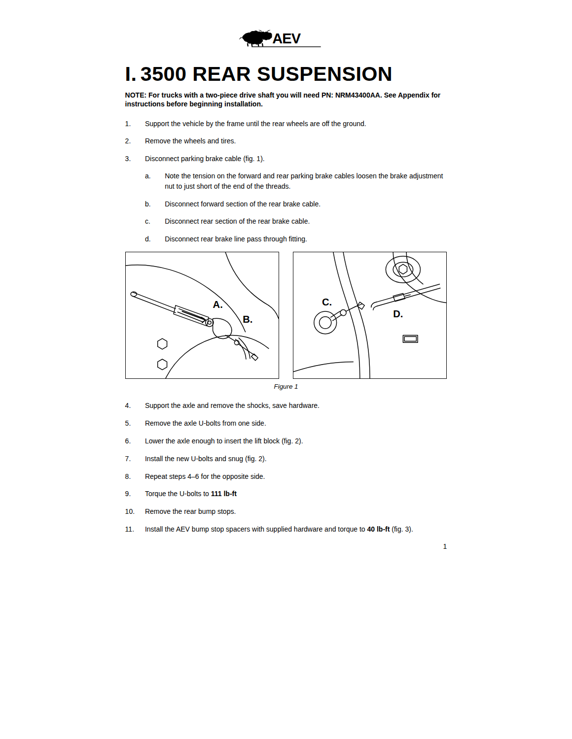AEV
I. 3500 Rear Suspension
NOTE: For trucks with a two-piece drive shaft you will need PN: NRM43400AA. See Appendix for instructions before beginning installation.
Support the vehicle by the frame until the rear wheels are off the ground.
Remove the wheels and tires.
Disconnect parking brake cable (fig. 1).
Note the tension on the forward and rear parking brake cables loosen the brake adjustment nut to just short of the end of the threads.
Disconnect forward section of the rear brake cable.
Disconnect rear section of the rear brake cable.
Disconnect rear brake line pass through fitting.
A. B.
C. D.
Figure 1
Support the axle and remove the shocks, save hardware.
Remove the axle U-bolts from one side.
Lower the axle enough to insert the lift block (fig. 2).
Install the new U-bolts and snug (fig. 2).
Repeat steps 4–6 for the opposite side.
Torque the U-bolts to 111 lb-ft
Remove the rear bump stops.
Install the AEV bump stop spacers with supplied hardware and torque to 40 lb-ft (fig. 3).
1